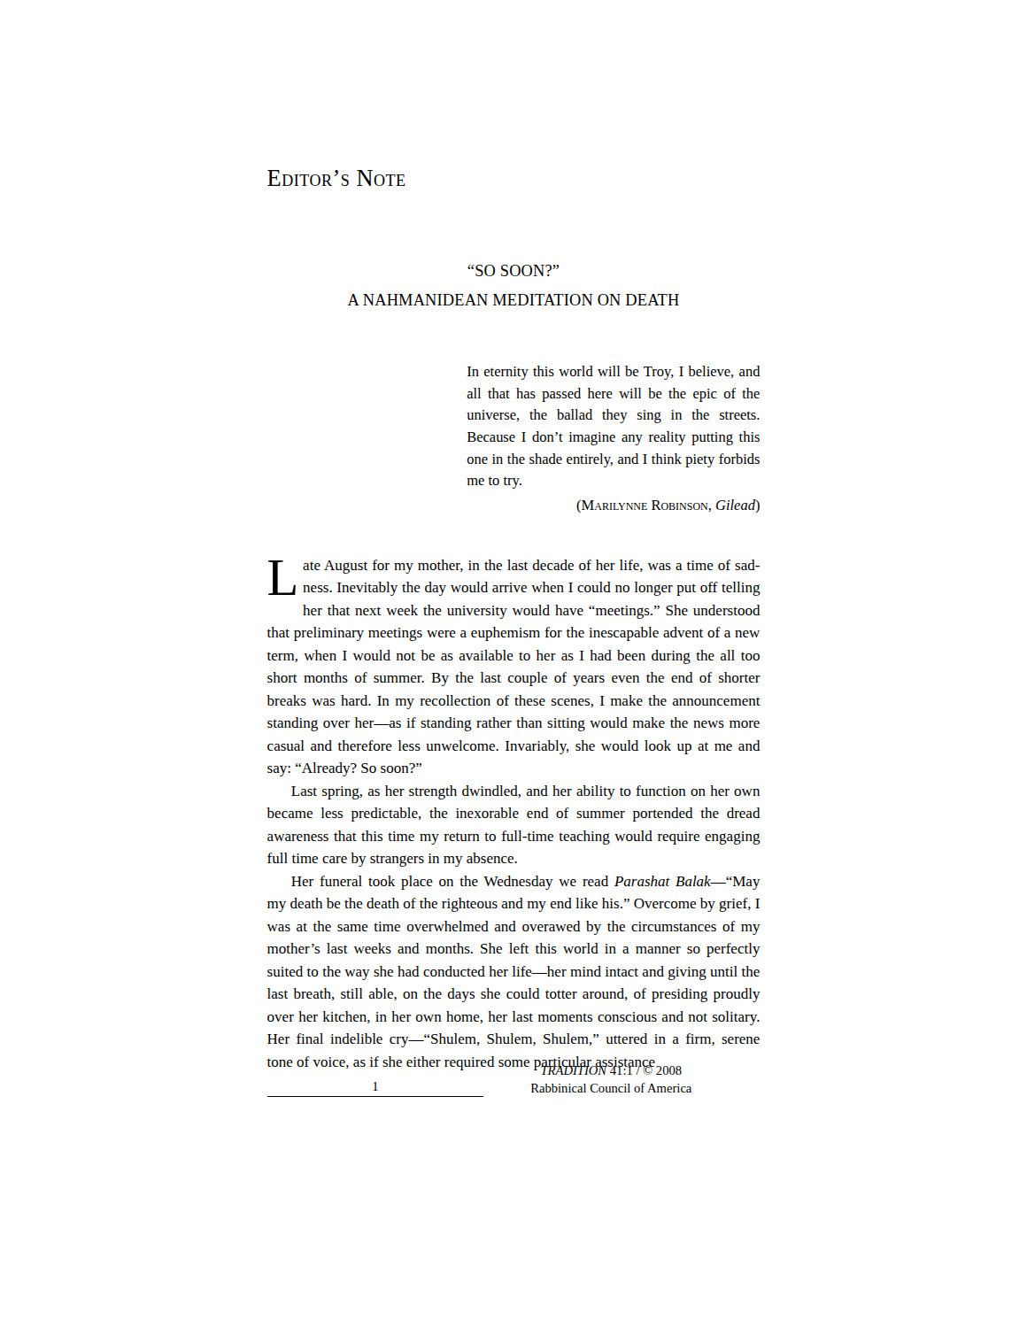Editor’s Note
“So Soon?”
A Nahmanidean Meditation on Death
In eternity this world will be Troy, I believe, and all that has passed here will be the epic of the universe, the ballad they sing in the streets. Because I don’t imagine any reality putting this one in the shade entirely, and I think piety forbids me to try.
(Marilynne Robinson, Gilead)
Late August for my mother, in the last decade of her life, was a time of sadness. Inevitably the day would arrive when I could no longer put off telling her that next week the university would have “meetings.” She understood that preliminary meetings were a euphemism for the inescapable advent of a new term, when I would not be as available to her as I had been during the all too short months of summer. By the last couple of years even the end of shorter breaks was hard. In my recollection of these scenes, I make the announcement standing over her—as if standing rather than sitting would make the news more casual and therefore less unwelcome. Invariably, she would look up at me and say: “Already? So soon?”
Last spring, as her strength dwindled, and her ability to function on her own became less predictable, the inexorable end of summer portended the dread awareness that this time my return to full-time teaching would require engaging full time care by strangers in my absence.
Her funeral took place on the Wednesday we read Parashat Balak—“May my death be the death of the righteous and my end like his.” Overcome by grief, I was at the same time overwhelmed and overawed by the circumstances of my mother’s last weeks and months. She left this world in a manner so perfectly suited to the way she had conducted her life—her mind intact and giving until the last breath, still able, on the days she could totter around, of presiding proudly over her kitchen, in her own home, her last moments conscious and not solitary. Her final indelible cry—“Shulem, Shulem, Shulem,” uttered in a firm, serene tone of voice, as if she either required some particular assistance
1 TRADITION 41:1 / © 2008
Rabbinical Council of America